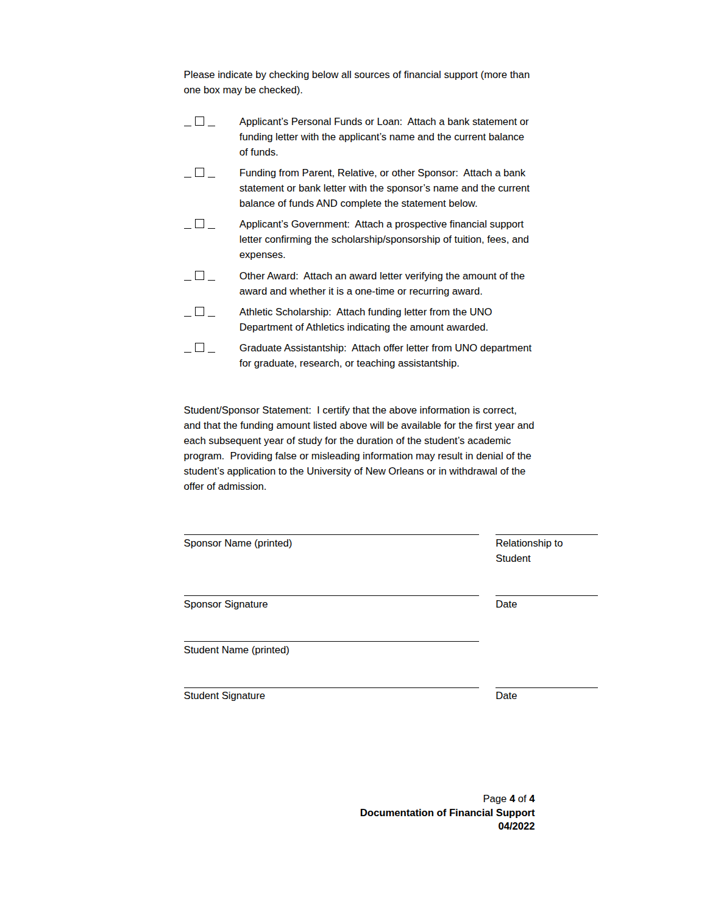Please indicate by checking below all sources of financial support (more than one box may be checked).
| | Applicant’s Personal Funds or Loan: Attach a bank statement or funding letter with the applicant’s name and the current balance of funds. |
| | Funding from Parent, Relative, or other Sponsor: Attach a bank statement or bank letter with the sponsor’s name and the current balance of funds AND complete the statement below. |
| | Applicant’s Government: Attach a prospective financial support letter confirming the scholarship/sponsorship of tuition, fees, and expenses. |
| | Other Award: Attach an award letter verifying the amount of the award and whether it is a one-time or recurring award. |
| | Athletic Scholarship: Attach funding letter from the UNO Department of Athletics indicating the amount awarded. |
| | Graduate Assistantship: Attach offer letter from UNO department for graduate, research, or teaching assistantship. |
Student/Sponsor Statement: I certify that the above information is correct, and that the funding amount listed above will be available for the first year and each subsequent year of study for the duration of the student’s academic program. Providing false or misleading information may result in denial of the student’s application to the University of New Orleans or in withdrawal of the offer of admission.
Sponsor Name (printed)
Relationship to Student
Sponsor Signature
Date
Student Name (printed)
Student Signature
Date
Page 4 of 4
Documentation of Financial Support
04/2022